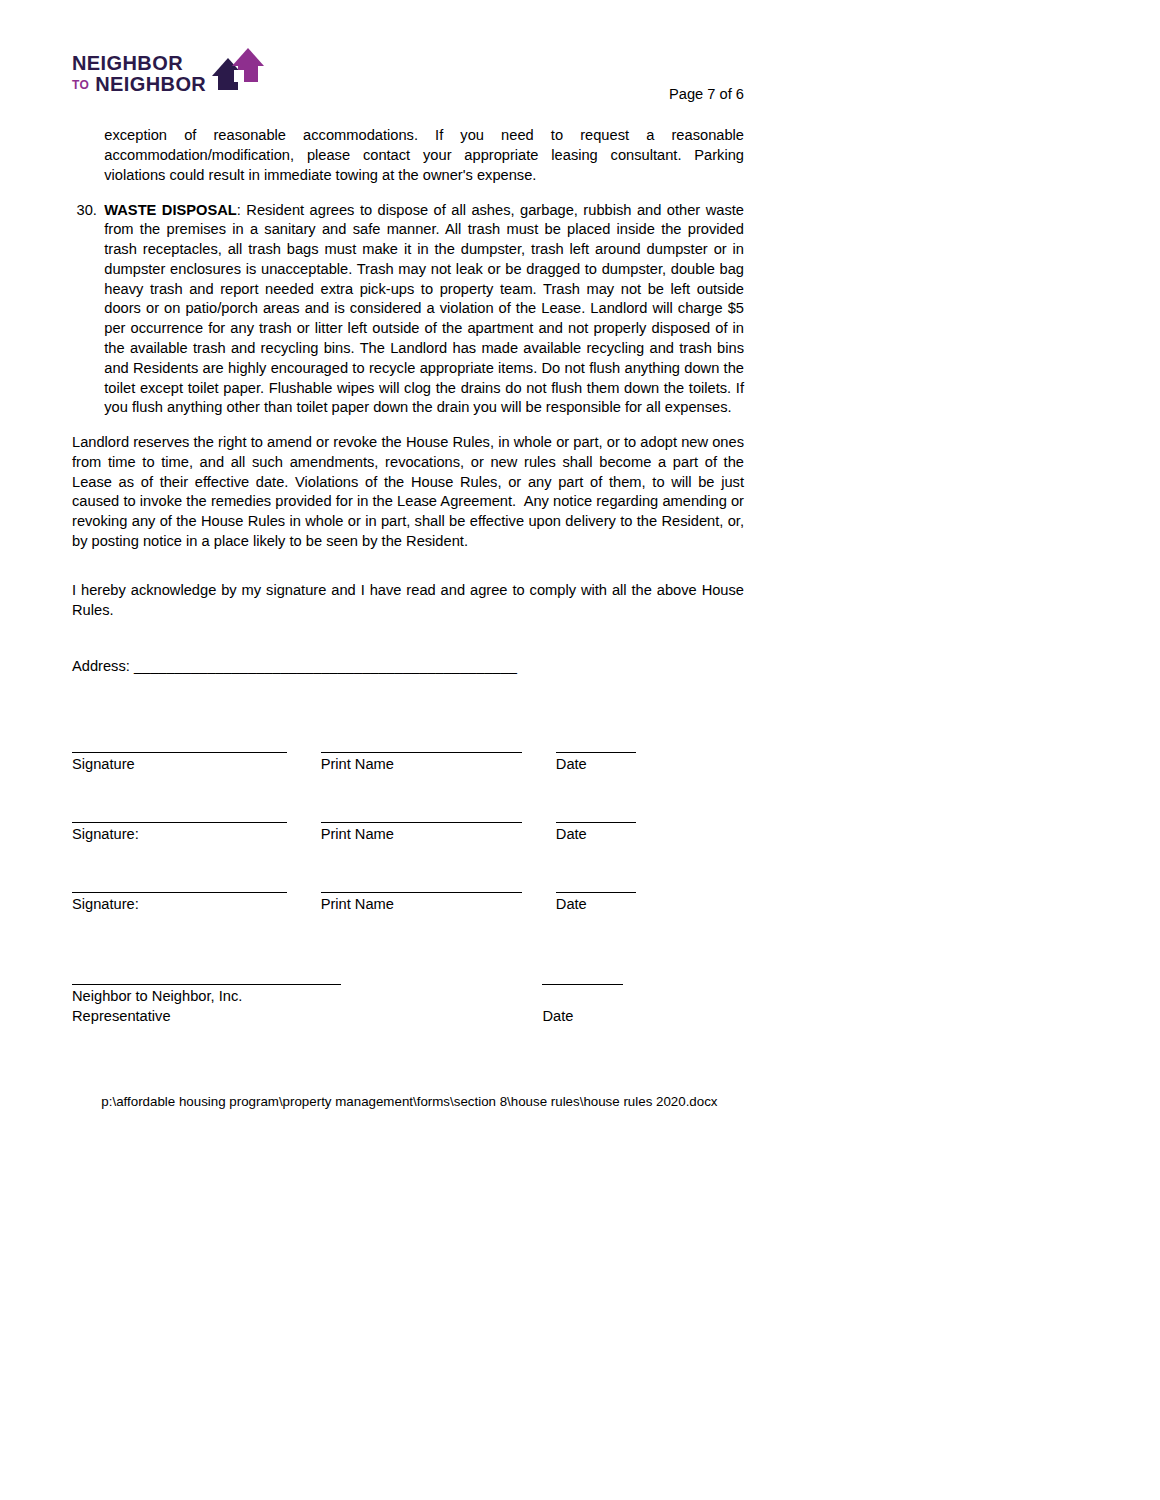NEIGHBOR
TO NEIGHBOR
Page 7 of 6
exception of reasonable accommodations. If you need to request a reasonable accommodation/modification, please contact your appropriate leasing consultant. Parking violations could result in immediate towing at the owner's expense.
30. WASTE DISPOSAL: Resident agrees to dispose of all ashes, garbage, rubbish and other waste from the premises in a sanitary and safe manner. All trash must be placed inside the provided trash receptacles, all trash bags must make it in the dumpster, trash left around dumpster or in dumpster enclosures is unacceptable. Trash may not leak or be dragged to dumpster, double bag heavy trash and report needed extra pick-ups to property team. Trash may not be left outside doors or on patio/porch areas and is considered a violation of the Lease. Landlord will charge $5 per occurrence for any trash or litter left outside of the apartment and not properly disposed of in the available trash and recycling bins. The Landlord has made available recycling and trash bins and Residents are highly encouraged to recycle appropriate items. Do not flush anything down the toilet except toilet paper. Flushable wipes will clog the drains do not flush them down the toilets. If you flush anything other than toilet paper down the drain you will be responsible for all expenses.
Landlord reserves the right to amend or revoke the House Rules, in whole or part, or to adopt new ones from time to time, and all such amendments, revocations, or new rules shall become a part of the Lease as of their effective date. Violations of the House Rules, or any part of them, to will be just caused to invoke the remedies provided for in the Lease Agreement. Any notice regarding amending or revoking any of the House Rules in whole or in part, shall be effective upon delivery to the Resident, or, by posting notice in a place likely to be seen by the Resident.
I hereby acknowledge by my signature and I have read and agree to comply with all the above House Rules.
Address: _______________________________________________
| Signature | | Print Name | | Date | |
| Signature: | | Print Name | | Date | |
| Signature: | | Print Name | | Date | |
| Neighbor to Neighbor, Inc. Representative | | Date | |
p:\affordable housing program\property management\forms\section 8\house rules\house rules 2020.docx